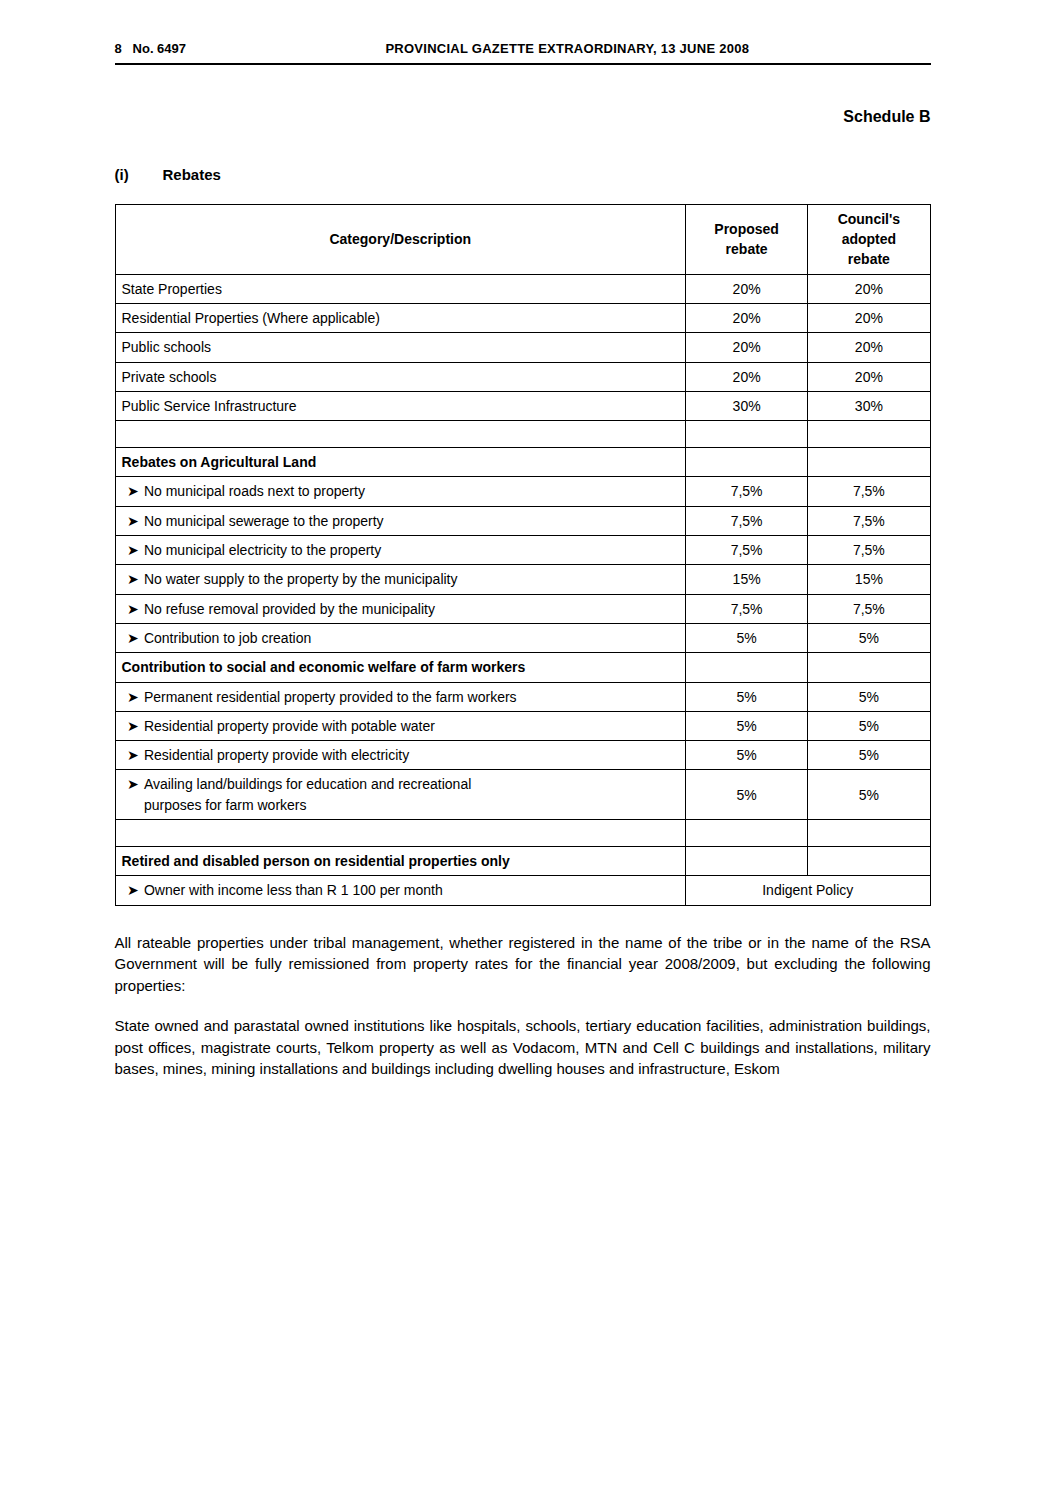8 No. 6497 PROVINCIAL GAZETTE EXTRAORDINARY, 13 JUNE 2008
Schedule B
(i) Rebates
| Category/Description | Proposed rebate | Council's adopted rebate |
| --- | --- | --- |
| State Properties | 20% | 20% |
| Residential Properties (Where applicable) | 20% | 20% |
| Public schools | 20% | 20% |
| Private schools | 20% | 20% |
| Public Service Infrastructure | 30% | 30% |
| Rebates on Agricultural Land | | |
| ➤ No municipal roads next to property | 7,5% | 7,5% |
| ➤ No municipal sewerage to the property | 7,5% | 7,5% |
| ➤ No municipal electricity to the property | 7,5% | 7,5% |
| ➤ No water supply to the property by the municipality | 15% | 15% |
| ➤ No refuse removal provided by the municipality | 7,5% | 7,5% |
| ➤ Contribution to job creation | 5% | 5% |
| Contribution to social and economic welfare of farm workers | | |
| ➤ Permanent residential property provided to the farm workers | 5% | 5% |
| ➤ Residential property provide with potable water | 5% | 5% |
| ➤ Residential property provide with electricity | 5% | 5% |
| ➤ Availing land/buildings for education and recreational purposes for farm workers | 5% | 5% |
| Retired and disabled person on residential properties only | | |
| ➤ Owner with income less than R 1 100 per month | Indigent Policy |
All rateable properties under tribal management, whether registered in the name of the tribe or in the name of the RSA Government will be fully remissioned from property rates for the financial year 2008/2009, but excluding the following properties:
State owned and parastatal owned institutions like hospitals, schools, tertiary education facilities, administration buildings, post offices, magistrate courts, Telkom property as well as Vodacom, MTN and Cell C buildings and installations, military bases, mines, mining installations and buildings including dwelling houses and infrastructure, Eskom